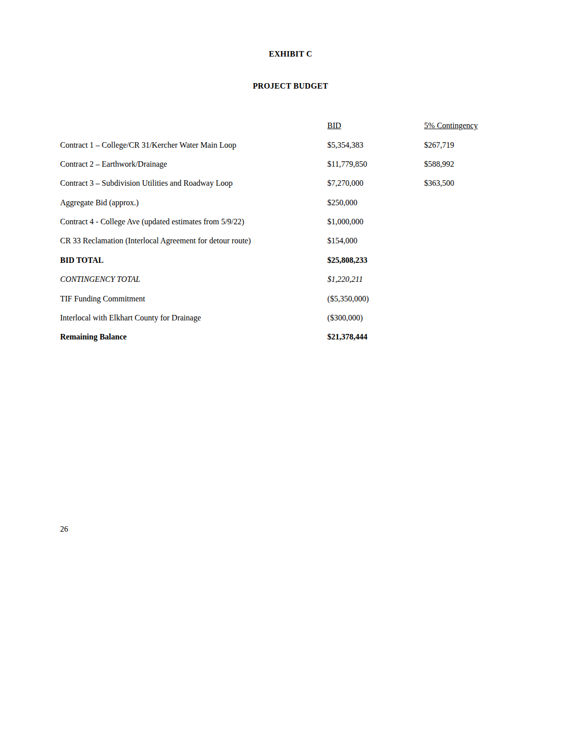EXHIBIT C
PROJECT BUDGET
| | BID | 5% Contingency |
| --- | --- | --- |
| Contract 1 – College/CR 31/Kercher Water Main Loop | $5,354,383 | $267,719 |
| Contract 2 – Earthwork/Drainage | $11,779,850 | $588,992 |
| Contract 3 – Subdivision Utilities and Roadway Loop | $7,270,000 | $363,500 |
| Aggregate Bid (approx.) | $250,000 | |
| Contract 4 - College Ave (updated estimates from 5/9/22) | $1,000,000 | |
| CR 33 Reclamation (Interlocal Agreement for detour route) | $154,000 | |
| BID TOTAL | $25,808,233 | |
| CONTINGENCY TOTAL | $1,220,211 | |
| TIF Funding Commitment | ($5,350,000) | |
| Interlocal with Elkhart County for Drainage | ($300,000) | |
| Remaining Balance | $21,378,444 | |
26